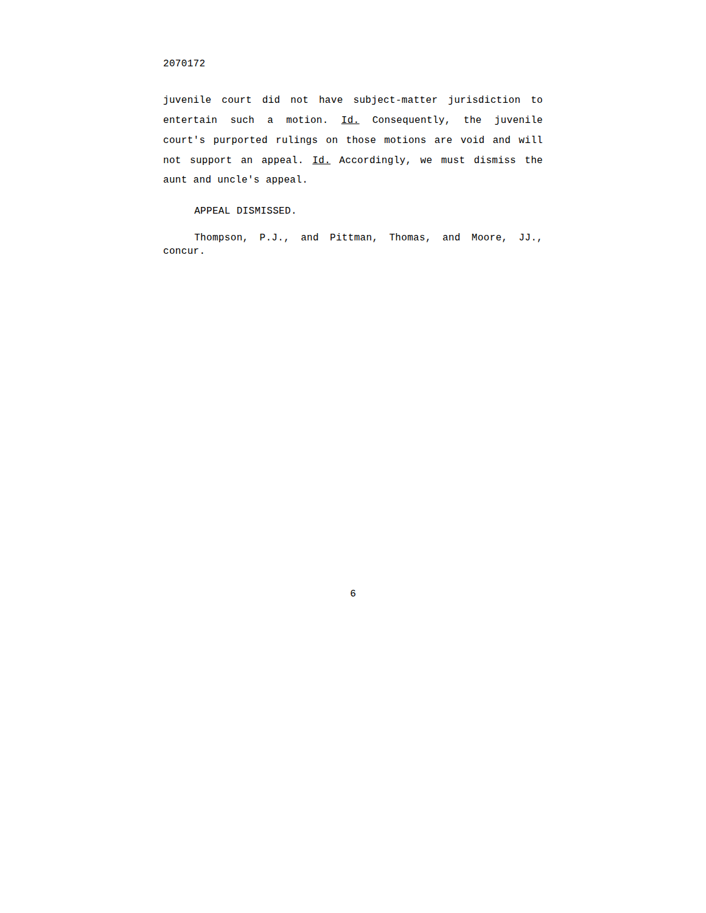2070172
juvenile court did not have subject-matter jurisdiction to entertain such a motion. Id. Consequently, the juvenile court's purported rulings on those motions are void and will not support an appeal. Id. Accordingly, we must dismiss the aunt and uncle's appeal.
APPEAL DISMISSED.
Thompson, P.J., and Pittman, Thomas, and Moore, JJ., concur.
6